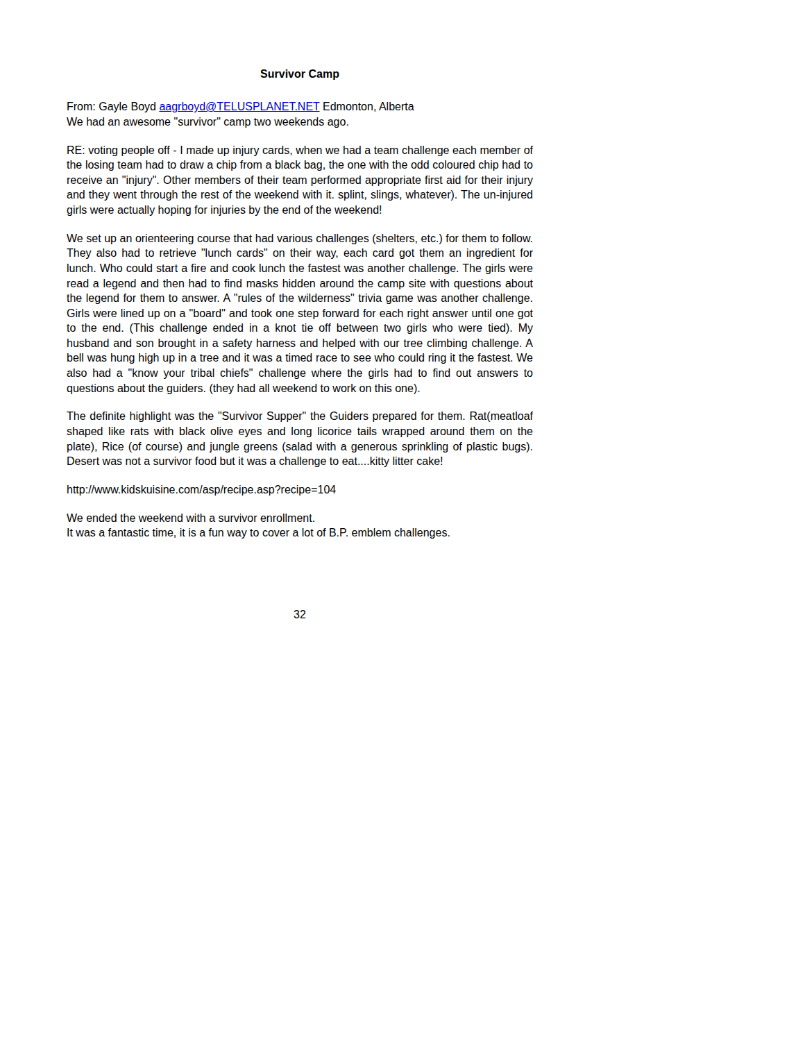Survivor Camp
From: Gayle Boyd aagrboyd@TELUSPLANET.NET Edmonton, Alberta
We had an awesome "survivor" camp two weekends ago.
RE: voting people off - I made up injury cards, when we had a team challenge each member of the losing team had to draw a chip from a black bag, the one with the odd coloured chip had to receive an "injury". Other members of their team performed appropriate first aid for their injury and they went through the rest of the weekend with it. splint, slings, whatever). The un-injured girls were actually hoping for injuries by the end of the weekend!
We set up an orienteering course that had various challenges (shelters, etc.) for them to follow. They also had to retrieve "lunch cards" on their way, each card got them an ingredient for lunch. Who could start a fire and cook lunch the fastest was another challenge. The girls were read a legend and then had to find masks hidden around the camp site with questions about the legend for them to answer. A "rules of the wilderness" trivia game was another challenge. Girls were lined up on a "board" and took one step forward for each right answer until one got to the end. (This challenge ended in a knot tie off between two girls who were tied). My husband and son brought in a safety harness and helped with our tree climbing challenge. A bell was hung high up in a tree and it was a timed race to see who could ring it the fastest. We also had a "know your tribal chiefs" challenge where the girls had to find out answers to questions about the guiders. (they had all weekend to work on this one).
The definite highlight was the "Survivor Supper" the Guiders prepared for them. Rat(meatloaf shaped like rats with black olive eyes and long licorice tails wrapped around them on the plate), Rice (of course) and jungle greens (salad with a generous sprinkling of plastic bugs). Desert was not a survivor food but it was a challenge to eat....kitty litter cake!
http://www.kidskuisine.com/asp/recipe.asp?recipe=104
We ended the weekend with a survivor enrollment.
It was a fantastic time, it is a fun way to cover a lot of B.P. emblem challenges.
32